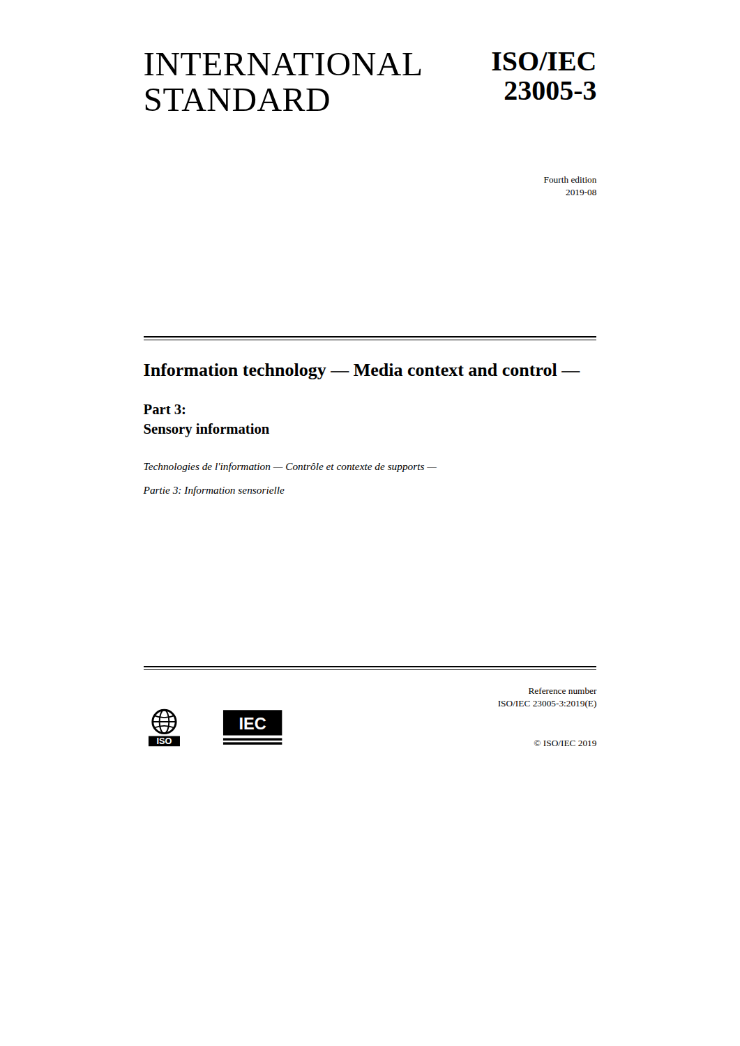INTERNATIONAL
STANDARD
ISO/IEC 23005-3
Fourth edition
2019-08
Information technology — Media context and control —
Part 3:
Sensory information
Technologies de l'information — Contrôle et contexte de supports —
Partie 3: Information sensorielle
ISO IEC
Reference number
ISO/IEC 23005-3:2019(E)
© ISO/IEC 2019